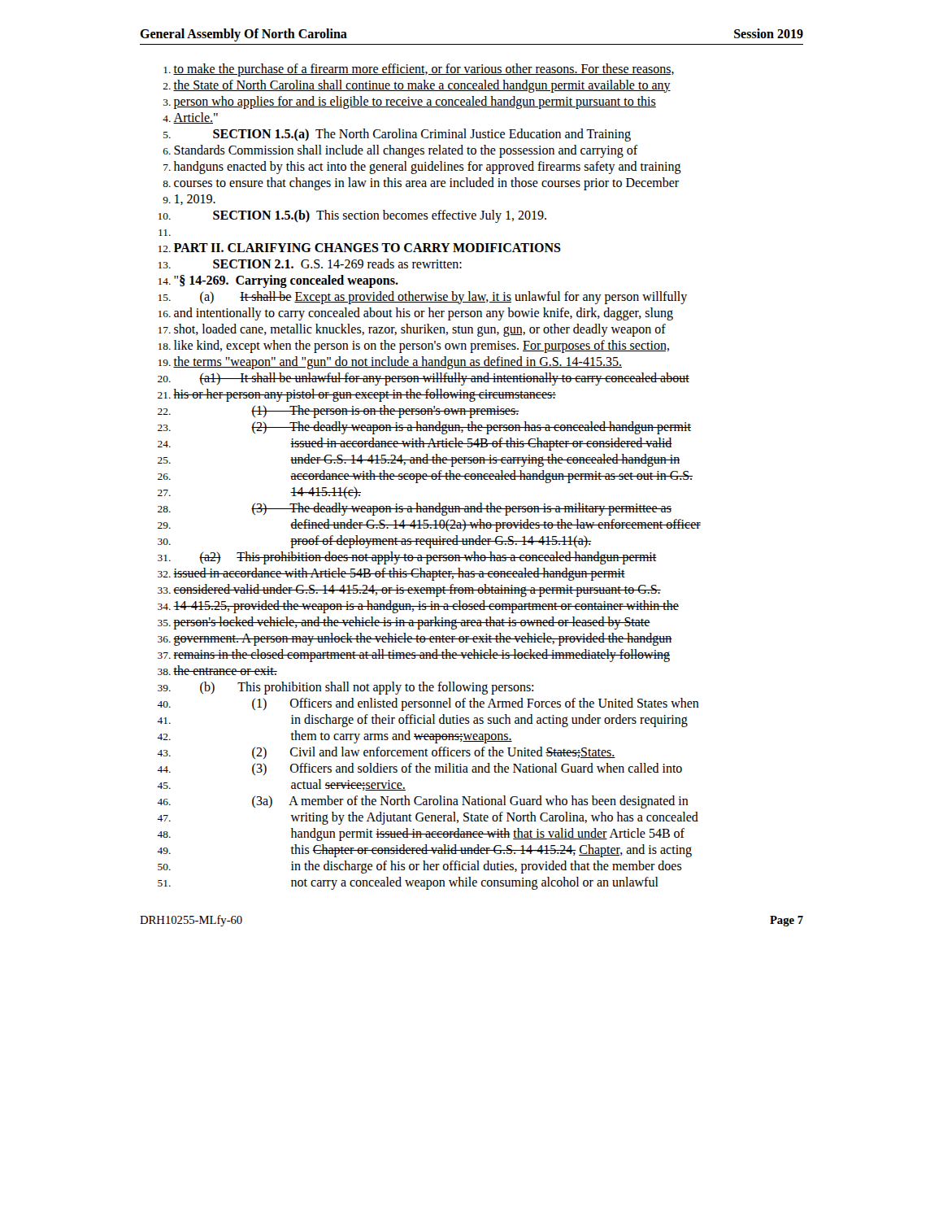General Assembly Of North Carolina
Session 2019
to make the purchase of a firearm more efficient, or for various other reasons. For these reasons,
the State of North Carolina shall continue to make a concealed handgun permit available to any
person who applies for and is eligible to receive a concealed handgun permit pursuant to this
Article."
SECTION 1.5.(a) The North Carolina Criminal Justice Education and Training
Standards Commission shall include all changes related to the possession and carrying of
handguns enacted by this act into the general guidelines for approved firearms safety and training
courses to ensure that changes in law in this area are included in those courses prior to December
1, 2019.
SECTION 1.5.(b) This section becomes effective July 1, 2019.
PART II. CLARIFYING CHANGES TO CARRY MODIFICATIONS
SECTION 2.1. G.S. 14-269 reads as rewritten:
"§ 14-269. Carrying concealed weapons.
(a) It shall be Except as provided otherwise by law, it is unlawful for any person willfully
and intentionally to carry concealed about his or her person any bowie knife, dirk, dagger, slung
shot, loaded cane, metallic knuckles, razor, shuriken, stun gun, gun, or other deadly weapon of
like kind, except when the person is on the person's own premises. For purposes of this section,
the terms "weapon" and "gun" do not include a handgun as defined in G.S. 14-415.35.
(a1) It shall be unlawful for any person willfully and intentionally to carry concealed about
his or her person any pistol or gun except in the following circumstances:
(1) The person is on the person's own premises.
(2) The deadly weapon is a handgun, the person has a concealed handgun permit
issued in accordance with Article 54B of this Chapter or considered valid
under G.S. 14-415.24, and the person is carrying the concealed handgun in
accordance with the scope of the concealed handgun permit as set out in G.S.
14-415.11(c).
(3) The deadly weapon is a handgun and the person is a military permittee as
defined under G.S. 14-415.10(2a) who provides to the law enforcement officer
proof of deployment as required under G.S. 14-415.11(a).
(a2) This prohibition does not apply to a person who has a concealed handgun permit
issued in accordance with Article 54B of this Chapter, has a concealed handgun permit
considered valid under G.S. 14-415.24, or is exempt from obtaining a permit pursuant to G.S.
14-415.25, provided the weapon is a handgun, is in a closed compartment or container within the
person's locked vehicle, and the vehicle is in a parking area that is owned or leased by State
government. A person may unlock the vehicle to enter or exit the vehicle, provided the handgun
remains in the closed compartment at all times and the vehicle is locked immediately following
the entrance or exit.
(b) This prohibition shall not apply to the following persons:
(1) Officers and enlisted personnel of the Armed Forces of the United States when
in discharge of their official duties as such and acting under orders requiring
them to carry arms and weapons;weapons.
(2) Civil and law enforcement officers of the United States;States.
(3) Officers and soldiers of the militia and the National Guard when called into
actual service;service.
(3a) A member of the North Carolina National Guard who has been designated in
writing by the Adjutant General, State of North Carolina, who has a concealed
handgun permit issued in accordance with that is valid under Article 54B of
this Chapter or considered valid under G.S. 14-415.24, Chapter, and is acting
in the discharge of his or her official duties, provided that the member does
not carry a concealed weapon while consuming alcohol or an unlawful
DRH10255-MLfy-60
Page 7